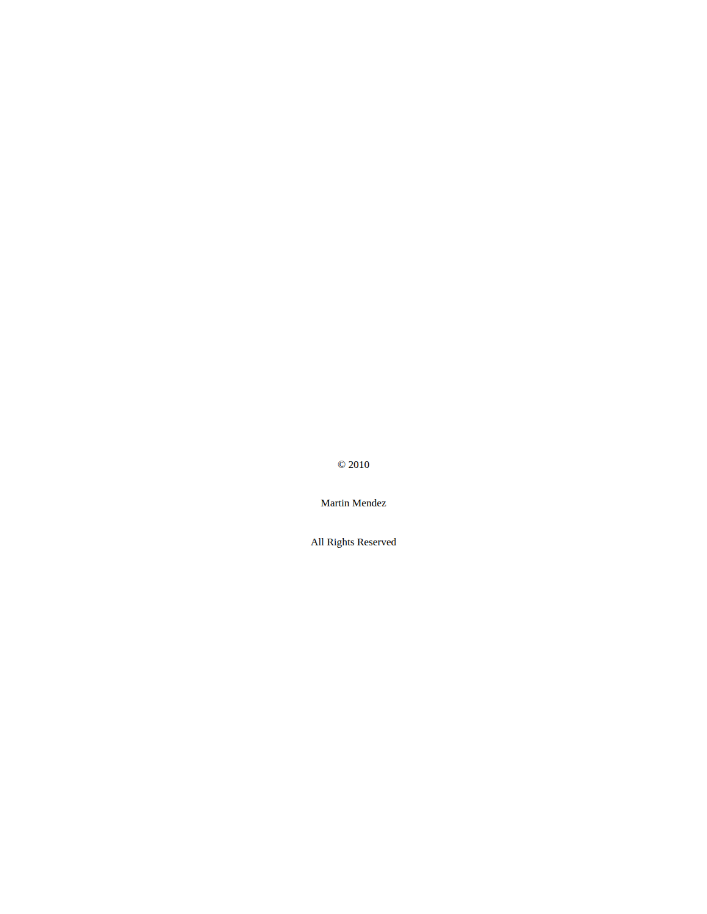© 2010
Martin Mendez
All Rights Reserved